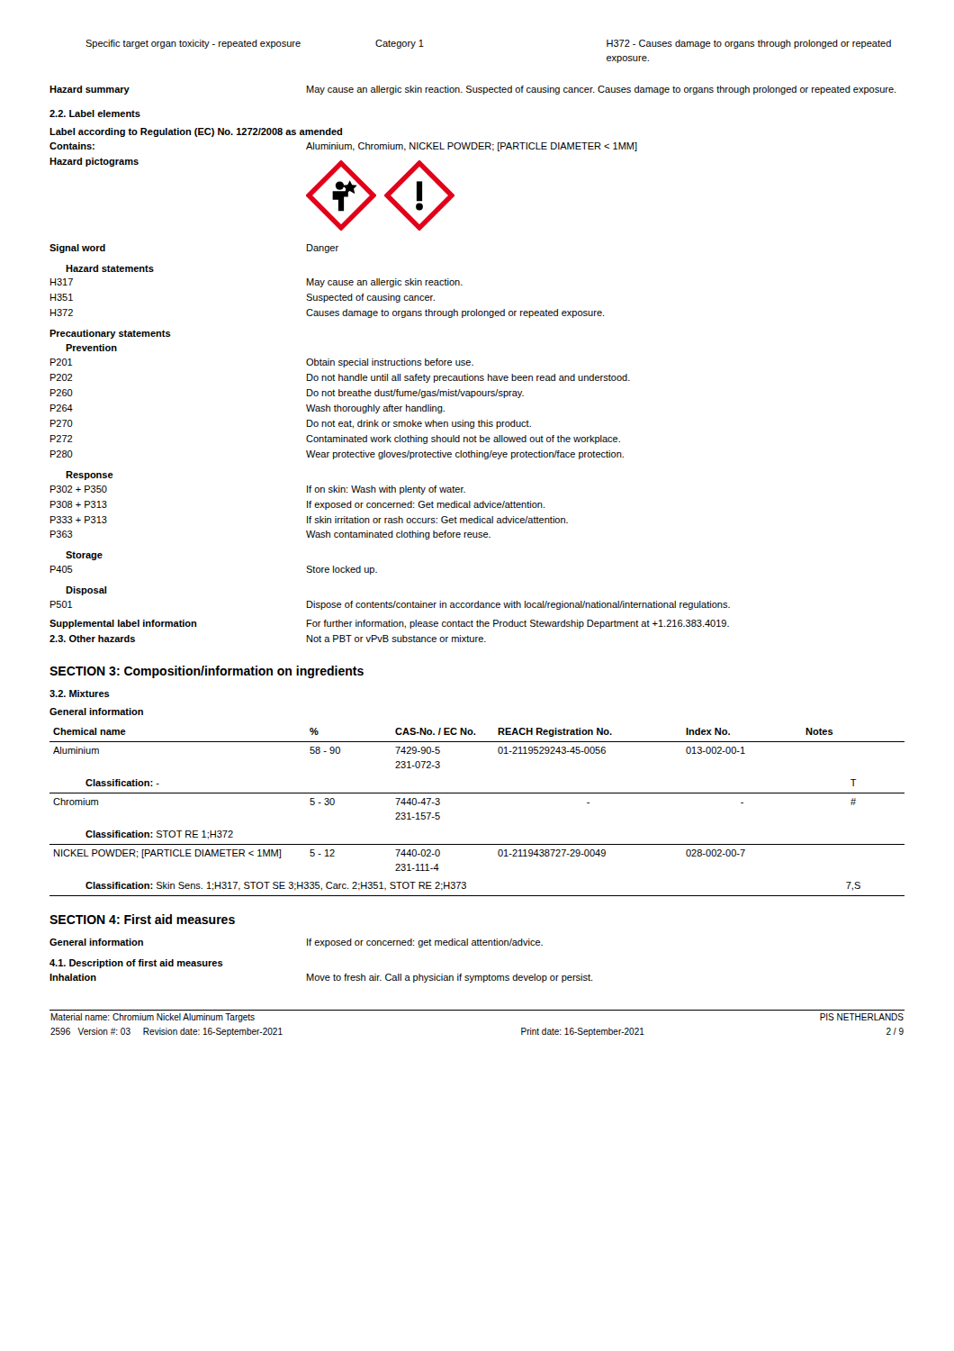| Specific target organ toxicity - repeated exposure | Category 1 | H372 - Causes damage to organs through prolonged or repeated exposure. |
| Hazard summary | May cause an allergic skin reaction. Suspected of causing cancer. Causes damage to organs through prolonged or repeated exposure. |
2.2. Label elements
Label according to Regulation (EC) No. 1272/2008 as amended
| Contains: | Aluminium, Chromium, NICKEL POWDER; [PARTICLE DIAMETER < 1MM] |
| Hazard pictograms | |
| Signal word | Danger |
Hazard statements
| H317 | May cause an allergic skin reaction. |
| H351 | Suspected of causing cancer. |
| H372 | Causes damage to organs through prolonged or repeated exposure. |
Precautionary statements
Prevention
| P201 | Obtain special instructions before use. |
| P202 | Do not handle until all safety precautions have been read and understood. |
| P260 | Do not breathe dust/fume/gas/mist/vapours/spray. |
| P264 | Wash thoroughly after handling. |
| P270 | Do not eat, drink or smoke when using this product. |
| P272 | Contaminated work clothing should not be allowed out of the workplace. |
| P280 | Wear protective gloves/protective clothing/eye protection/face protection. |
Response
| P302 + P350 | If on skin: Wash with plenty of water. |
| P308 + P313 | If exposed or concerned: Get medical advice/attention. |
| P333 + P313 | If skin irritation or rash occurs: Get medical advice/attention. |
| P363 | Wash contaminated clothing before reuse. |
Storage
| P405 | Store locked up. |
Disposal
| P501 | Dispose of contents/container in accordance with local/regional/national/international regulations. |
| Supplemental label information | For further information, please contact the Product Stewardship Department at +1.216.383.4019. |
| 2.3. Other hazards | Not a PBT or vPvB substance or mixture. |
SECTION 3: Composition/information on ingredients
3.2. Mixtures
General information
| Chemical name | % | CAS-No. / EC No. | REACH Registration No. | Index No. | Notes |
| --- | --- | --- | --- | --- | --- |
| Aluminium | 58 - 90 | 7429-90-5 231-072-3 | 01-2119529243-45-0056 | 013-002-00-1 | |
| Classification: - | T |
| Chromium | 5 - 30 | 7440-47-3 231-157-5 | - | - | # |
| Classification: STOT RE 1;H372 |
| NICKEL POWDER; [PARTICLE DIAMETER < 1MM] | 5 - 12 | 7440-02-0 231-111-4 | 01-2119438727-29-0049 | 028-002-00-7 | |
| Classification: Skin Sens. 1;H317, STOT SE 3;H335, Carc. 2;H351, STOT RE 2;H373 | 7,S |
SECTION 4: First aid measures
| General information | If exposed or concerned: get medical attention/advice. |
4.1. Description of first aid measures
| Inhalation | Move to fresh air. Call a physician if symptoms develop or persist. |
| Material name: Chromium Nickel Aluminum Targets | | PIS NETHERLANDS |
| 2596 Version #: 03 Revision date: 16-September-2021 | Print date: 16-September-2021 | 2 / 9 |